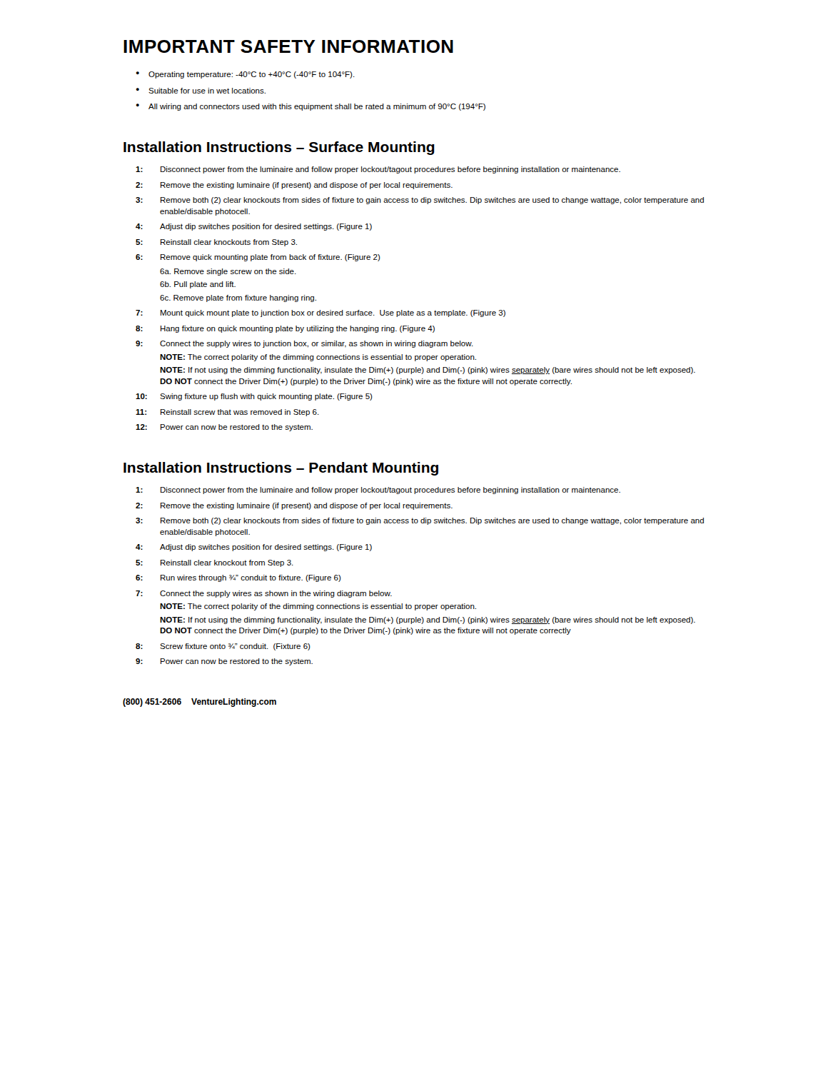IMPORTANT SAFETY INFORMATION
Operating temperature: -40°C to +40°C (-40°F to 104°F).
Suitable for use in wet locations.
All wiring and connectors used with this equipment shall be rated a minimum of 90°C (194°F)
Installation Instructions – Surface Mounting
Disconnect power from the luminaire and follow proper lockout/tagout procedures before beginning installation or maintenance.
Remove the existing luminaire (if present) and dispose of per local requirements.
Remove both (2) clear knockouts from sides of fixture to gain access to dip switches. Dip switches are used to change wattage, color temperature and enable/disable photocell.
Adjust dip switches position for desired settings. (Figure 1)
Reinstall clear knockouts from Step 3.
Remove quick mounting plate from back of fixture. (Figure 2)
6a. Remove single screw on the side.
6b. Pull plate and lift.
6c. Remove plate from fixture hanging ring.
Mount quick mount plate to junction box or desired surface. Use plate as a template. (Figure 3)
Hang fixture on quick mounting plate by utilizing the hanging ring. (Figure 4)
Connect the supply wires to junction box, or similar, as shown in wiring diagram below. NOTE: The correct polarity of the dimming connections is essential to proper operation. NOTE: If not using the dimming functionality, insulate the Dim(+) (purple) and Dim(-) (pink) wires separately (bare wires should not be left exposed). DO NOT connect the Driver Dim(+) (purple) to the Driver Dim(-) (pink) wire as the fixture will not operate correctly.
Swing fixture up flush with quick mounting plate. (Figure 5)
Reinstall screw that was removed in Step 6.
Power can now be restored to the system.
Installation Instructions – Pendant Mounting
Disconnect power from the luminaire and follow proper lockout/tagout procedures before beginning installation or maintenance.
Remove the existing luminaire (if present) and dispose of per local requirements.
Remove both (2) clear knockouts from sides of fixture to gain access to dip switches. Dip switches are used to change wattage, color temperature and enable/disable photocell.
Adjust dip switches position for desired settings. (Figure 1)
Reinstall clear knockout from Step 3.
Run wires through ¾” conduit to fixture. (Figure 6)
Connect the supply wires as shown in the wiring diagram below. NOTE: The correct polarity of the dimming connections is essential to proper operation. NOTE: If not using the dimming functionality, insulate the Dim(+) (purple) and Dim(-) (pink) wires separately (bare wires should not be left exposed). DO NOT connect the Driver Dim(+) (purple) to the Driver Dim(-) (pink) wire as the fixture will not operate correctly
Screw fixture onto ¾” conduit. (Fixture 6)
Power can now be restored to the system.
(800) 451-2606 VentureLighting.com